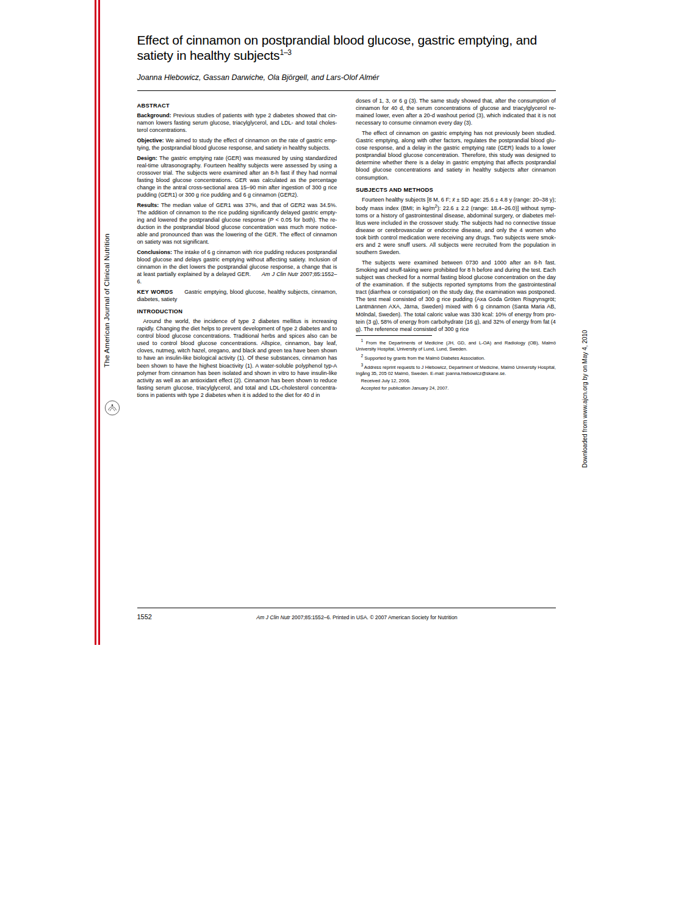The American Journal of Clinical Nutrition
Downloaded from www.ajcn.org by on May 4, 2010
Effect of cinnamon on postprandial blood glucose, gastric emptying, and satiety in healthy subjects1–3
Joanna Hlebowicz, Gassan Darwiche, Ola Björgell, and Lars-Olof Almér
ABSTRACT
Background: Previous studies of patients with type 2 diabetes showed that cinnamon lowers fasting serum glucose, triacylglycerol, and LDL- and total cholesterol concentrations.
Objective: We aimed to study the effect of cinnamon on the rate of gastric emptying, the postprandial blood glucose response, and satiety in healthy subjects.
Design: The gastric emptying rate (GER) was measured by using standardized real-time ultrasonography. Fourteen healthy subjects were assessed by using a crossover trial. The subjects were examined after an 8-h fast if they had normal fasting blood glucose concentrations. GER was calculated as the percentage change in the antral cross-sectional area 15–90 min after ingestion of 300 g rice pudding (GER1) or 300 g rice pudding and 6 g cinnamon (GER2).
Results: The median value of GER1 was 37%, and that of GER2 was 34.5%. The addition of cinnamon to the rice pudding significantly delayed gastric emptying and lowered the postprandial glucose response (P < 0.05 for both). The reduction in the postprandial blood glucose concentration was much more noticeable and pronounced than was the lowering of the GER. The effect of cinnamon on satiety was not significant.
Conclusions: The intake of 6 g cinnamon with rice pudding reduces postprandial blood glucose and delays gastric emptying without affecting satiety. Inclusion of cinnamon in the diet lowers the postprandial glucose response, a change that is at least partially explained by a delayed GER. Am J Clin Nutr 2007;85:1552–6.
KEY WORDS Gastric emptying, blood glucose, healthy subjects, cinnamon, diabetes, satiety
INTRODUCTION
Around the world, the incidence of type 2 diabetes mellitus is increasing rapidly. Changing the diet helps to prevent development of type 2 diabetes and to control blood glucose concentrations. Traditional herbs and spices also can be used to control blood glucose concentrations. Allspice, cinnamon, bay leaf, cloves, nutmeg, witch hazel, oregano, and black and green tea have been shown to have an insulin-like biological activity (1). Of these substances, cinnamon has been shown to have the highest bioactivity (1). A water-soluble polyphenol typ-A polymer from cinnamon has been isolated and shown in vitro to have insulin-like activity as well as an antioxidant effect (2). Cinnamon has been shown to reduce fasting serum glucose, triacylglycerol, and total and LDL-cholesterol concentrations in patients with type 2 diabetes when it is added to the diet for 40 d in
doses of 1, 3, or 6 g (3). The same study showed that, after the consumption of cinnamon for 40 d, the serum concentrations of glucose and triacylglycerol remained lower, even after a 20-d washout period (3), which indicated that it is not necessary to consume cinnamon every day (3).
The effect of cinnamon on gastric emptying has not previously been studied. Gastric emptying, along with other factors, regulates the postprandial blood glucose response, and a delay in the gastric emptying rate (GER) leads to a lower postprandial blood glucose concentration. Therefore, this study was designed to determine whether there is a delay in gastric emptying that affects postprandial blood glucose concentrations and satiety in healthy subjects after cinnamon consumption.
SUBJECTS AND METHODS
Fourteen healthy subjects [8 M, 6 F; x̄ ± SD age: 25.6 ± 4.8 y (range: 20–38 y); body mass index (BMI; in kg/m2): 22.6 ± 2.2 (range: 18.4–26.0)] without symptoms or a history of gastrointestinal disease, abdominal surgery, or diabetes mellitus were included in the crossover study. The subjects had no connective tissue disease or cerebrovascular or endocrine disease, and only the 4 women who took birth control medication were receiving any drugs. Two subjects were smokers and 2 were snuff users. All subjects were recruited from the population in southern Sweden.
The subjects were examined between 0730 and 1000 after an 8-h fast. Smoking and snuff-taking were prohibited for 8 h before and during the test. Each subject was checked for a normal fasting blood glucose concentration on the day of the examination. If the subjects reported symptoms from the gastrointestinal tract (diarrhea or constipation) on the study day, the examination was postponed. The test meal consisted of 300 g rice pudding (Axa Goda Gröten Risgrynsgröt; Lantmännen AXA, Järna, Sweden) mixed with 6 g cinnamon (Santa Maria AB, Mölndal, Sweden). The total caloric value was 330 kcal: 10% of energy from protein (3 g), 58% of energy from carbohydrate (16 g), and 32% of energy from fat (4 g). The reference meal consisted of 300 g rice
1 From the Departments of Medicine (JH, GD, and L-OA) and Radiology (OB), Malmö University Hospital, University of Lund, Lund, Sweden.
2 Supported by grants from the Malmö Diabetes Association.
3 Address reprint requests to J Hlebowicz, Department of Medicine, Malmö University Hospital, Ingång 35, 205 02 Malmö, Sweden. E-mail: joanna.hlebowicz@skane.se.
Received July 12, 2006.
Accepted for publication January 24, 2007.
1552 Am J Clin Nutr 2007;85:1552–6. Printed in USA. © 2007 American Society for Nutrition